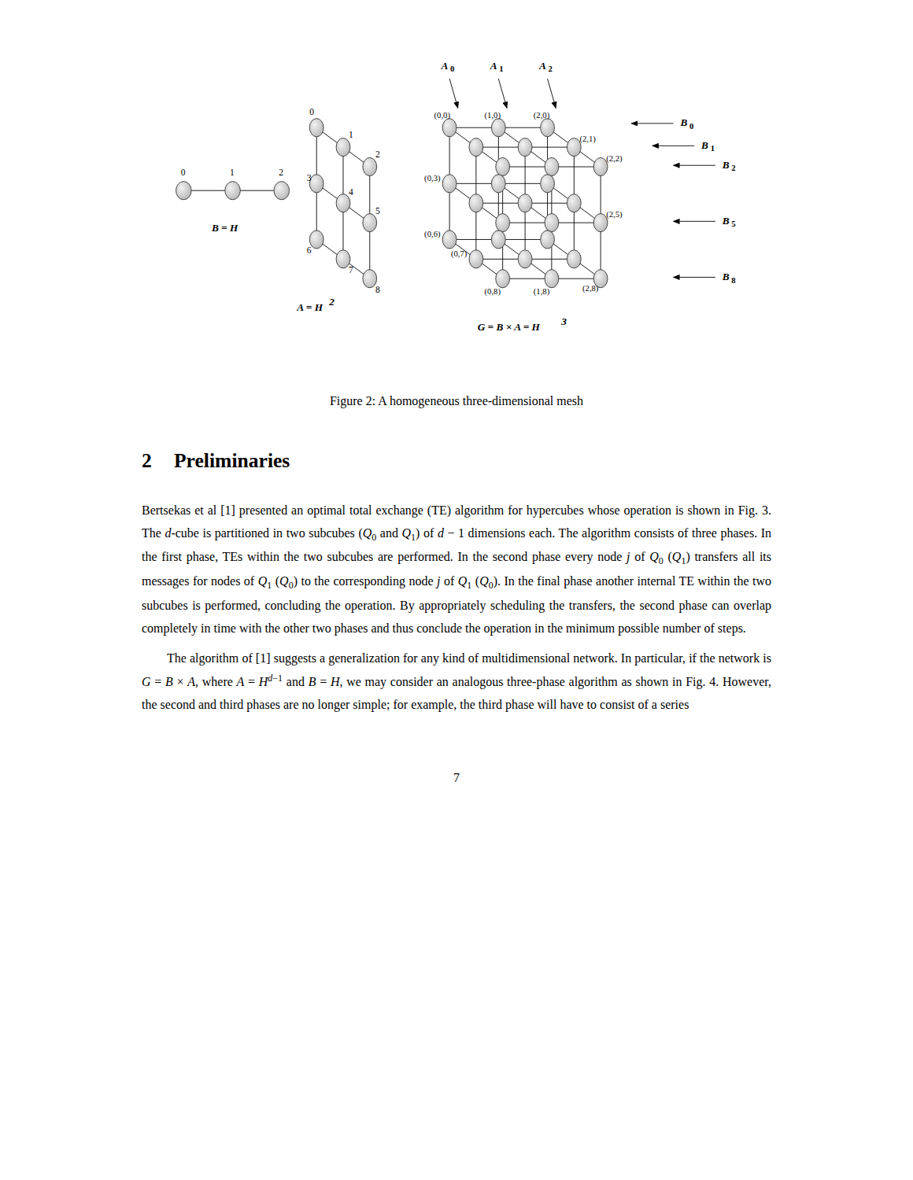0 1 2 B = H 0 1 2 3 4 5 6 7 8 A = H 2 (0,0) (1,0) (2,0) (2,1) (2,2) (0,3) (2,5) (0,6) (0,7) (0,8) (1,8) (2,8) A0 A1 A2 B0 B1 B2 B5 B8 G = B × A = H 3
Figure 2: A homogeneous three-dimensional mesh
2 Preliminaries
Bertsekas et al [1] presented an optimal total exchange (TE) algorithm for hypercubes whose operation is shown in Fig. 3. The d-cube is partitioned in two subcubes (Q0 and Q1) of d − 1 dimensions each. The algorithm consists of three phases. In the first phase, TEs within the two subcubes are performed. In the second phase every node j of Q0 (Q1) transfers all its messages for nodes of Q1 (Q0) to the corresponding node j of Q1 (Q0). In the final phase another internal TE within the two subcubes is performed, concluding the operation. By appropriately scheduling the transfers, the second phase can overlap completely in time with the other two phases and thus conclude the operation in the minimum possible number of steps.
The algorithm of [1] suggests a generalization for any kind of multidimensional network. In particular, if the network is G = B × A, where A = Hd−1 and B = H, we may consider an analogous three-phase algorithm as shown in Fig. 4. However, the second and third phases are no longer simple; for example, the third phase will have to consist of a series
7